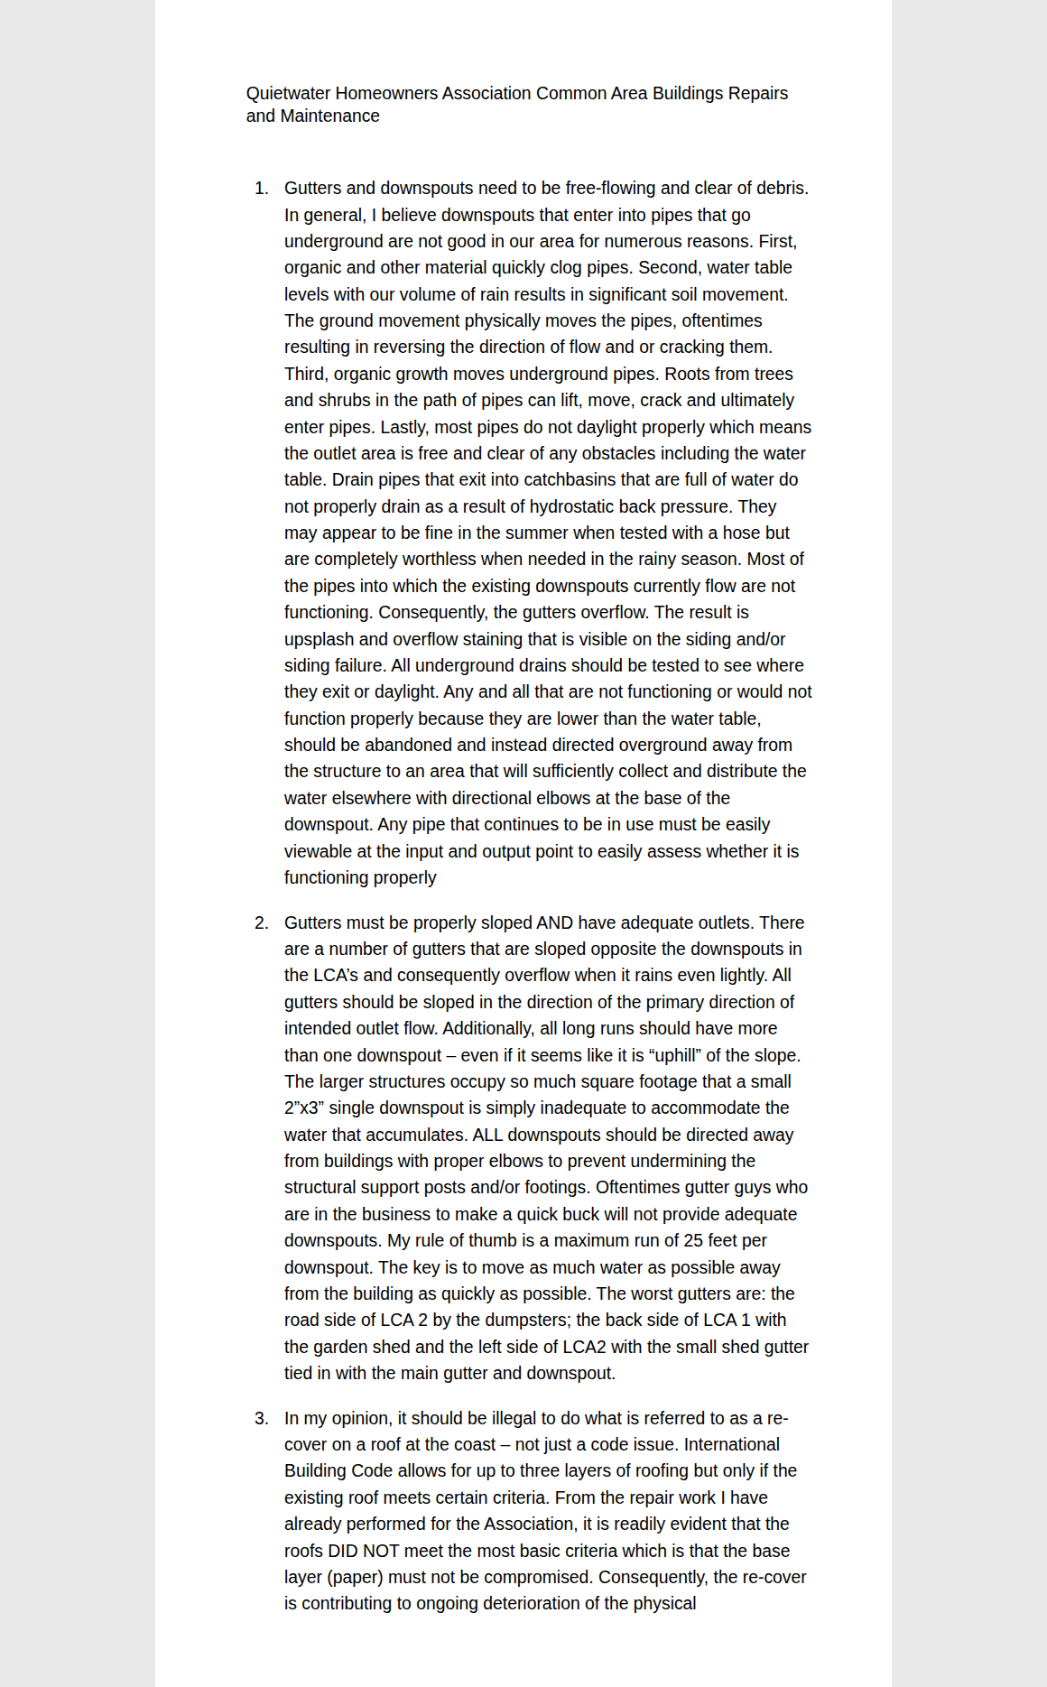Quietwater Homeowners Association Common Area Buildings Repairs and Maintenance
Gutters and downspouts need to be free-flowing and clear of debris. In general, I believe downspouts that enter into pipes that go underground are not good in our area for numerous reasons. First, organic and other material quickly clog pipes. Second, water table levels with our volume of rain results in significant soil movement. The ground movement physically moves the pipes, oftentimes resulting in reversing the direction of flow and or cracking them. Third, organic growth moves underground pipes. Roots from trees and shrubs in the path of pipes can lift, move, crack and ultimately enter pipes. Lastly, most pipes do not daylight properly which means the outlet area is free and clear of any obstacles including the water table. Drain pipes that exit into catchbasins that are full of water do not properly drain as a result of hydrostatic back pressure. They may appear to be fine in the summer when tested with a hose but are completely worthless when needed in the rainy season. Most of the pipes into which the existing downspouts currently flow are not functioning. Consequently, the gutters overflow. The result is upsplash and overflow staining that is visible on the siding and/or siding failure. All underground drains should be tested to see where they exit or daylight. Any and all that are not functioning or would not function properly because they are lower than the water table, should be abandoned and instead directed overground away from the structure to an area that will sufficiently collect and distribute the water elsewhere with directional elbows at the base of the downspout. Any pipe that continues to be in use must be easily viewable at the input and output point to easily assess whether it is functioning properly
Gutters must be properly sloped AND have adequate outlets. There are a number of gutters that are sloped opposite the downspouts in the LCA’s and consequently overflow when it rains even lightly. All gutters should be sloped in the direction of the primary direction of intended outlet flow. Additionally, all long runs should have more than one downspout – even if it seems like it is “uphill” of the slope. The larger structures occupy so much square footage that a small 2”x3” single downspout is simply inadequate to accommodate the water that accumulates. ALL downspouts should be directed away from buildings with proper elbows to prevent undermining the structural support posts and/or footings. Oftentimes gutter guys who are in the business to make a quick buck will not provide adequate downspouts. My rule of thumb is a maximum run of 25 feet per downspout. The key is to move as much water as possible away from the building as quickly as possible. The worst gutters are: the road side of LCA 2 by the dumpsters; the back side of LCA 1 with the garden shed and the left side of LCA2 with the small shed gutter tied in with the main gutter and downspout.
In my opinion, it should be illegal to do what is referred to as a re-cover on a roof at the coast – not just a code issue. International Building Code allows for up to three layers of roofing but only if the existing roof meets certain criteria. From the repair work I have already performed for the Association, it is readily evident that the roofs DID NOT meet the most basic criteria which is that the base layer (paper) must not be compromised. Consequently, the re-cover is contributing to ongoing deterioration of the physical